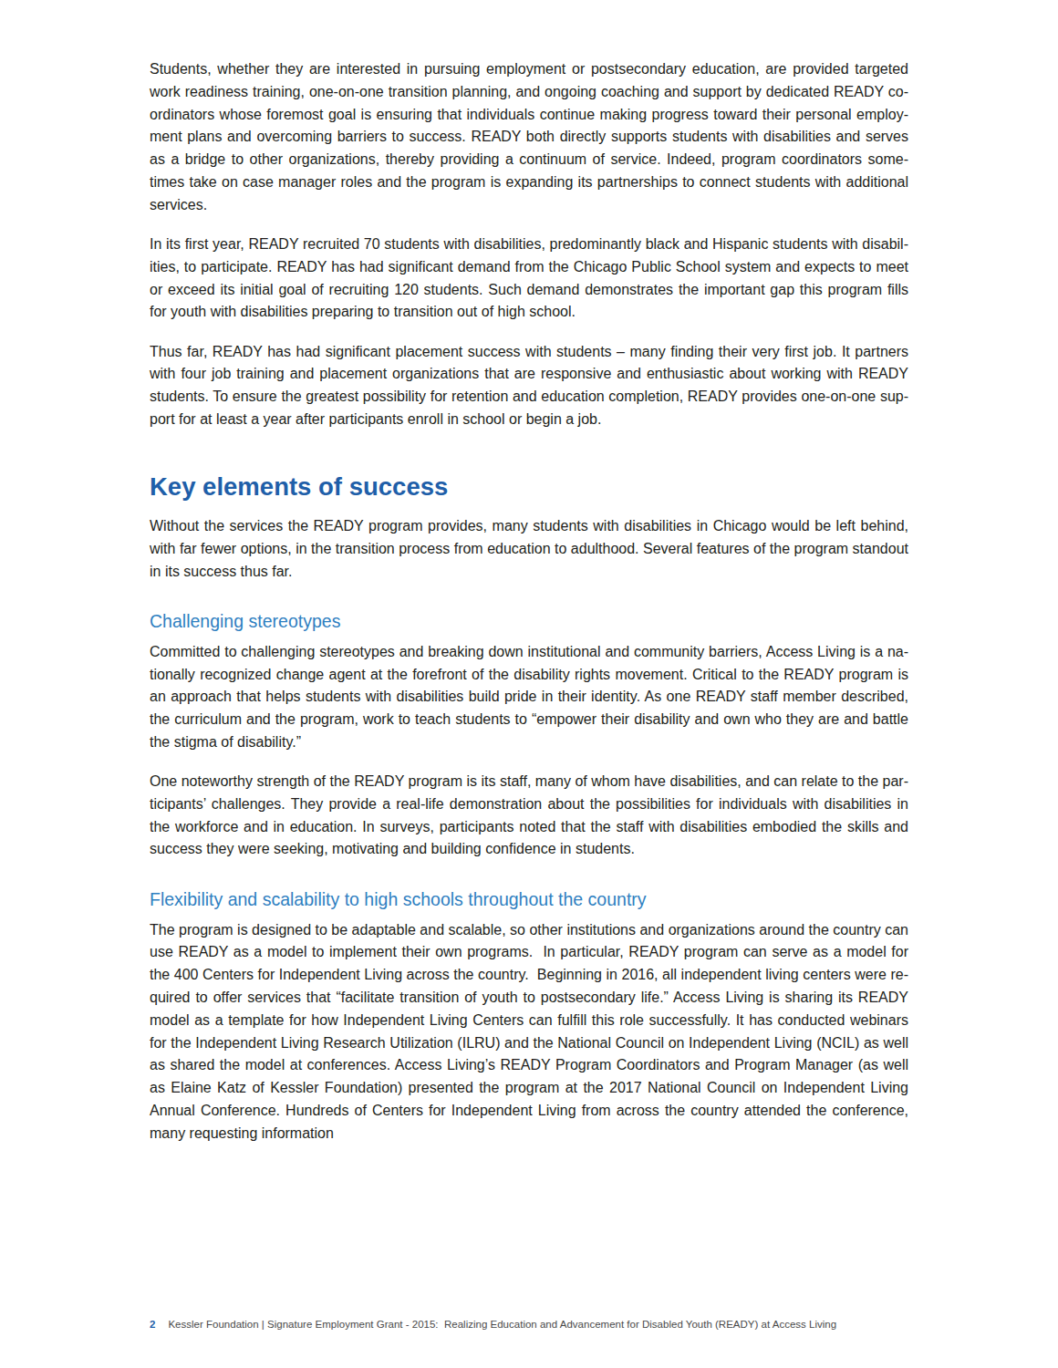Students, whether they are interested in pursuing employment or postsecondary education, are provided targeted work readiness training, one-on-one transition planning, and ongoing coaching and support by dedicated READY coordinators whose foremost goal is ensuring that individuals continue making progress toward their personal employment plans and overcoming barriers to success. READY both directly supports students with disabilities and serves as a bridge to other organizations, thereby providing a continuum of service. Indeed, program coordinators sometimes take on case manager roles and the program is expanding its partnerships to connect students with additional services.
In its first year, READY recruited 70 students with disabilities, predominantly black and Hispanic students with disabilities, to participate. READY has had significant demand from the Chicago Public School system and expects to meet or exceed its initial goal of recruiting 120 students. Such demand demonstrates the important gap this program fills for youth with disabilities preparing to transition out of high school.
Thus far, READY has had significant placement success with students – many finding their very first job. It partners with four job training and placement organizations that are responsive and enthusiastic about working with READY students. To ensure the greatest possibility for retention and education completion, READY provides one-on-one support for at least a year after participants enroll in school or begin a job.
Key elements of success
Without the services the READY program provides, many students with disabilities in Chicago would be left behind, with far fewer options, in the transition process from education to adulthood. Several features of the program standout in its success thus far.
Challenging stereotypes
Committed to challenging stereotypes and breaking down institutional and community barriers, Access Living is a nationally recognized change agent at the forefront of the disability rights movement. Critical to the READY program is an approach that helps students with disabilities build pride in their identity. As one READY staff member described, the curriculum and the program, work to teach students to “empower their disability and own who they are and battle the stigma of disability.”
One noteworthy strength of the READY program is its staff, many of whom have disabilities, and can relate to the participants’ challenges. They provide a real-life demonstration about the possibilities for individuals with disabilities in the workforce and in education. In surveys, participants noted that the staff with disabilities embodied the skills and success they were seeking, motivating and building confidence in students.
Flexibility and scalability to high schools throughout the country
The program is designed to be adaptable and scalable, so other institutions and organizations around the country can use READY as a model to implement their own programs. In particular, READY program can serve as a model for the 400 Centers for Independent Living across the country. Beginning in 2016, all independent living centers were required to offer services that “facilitate transition of youth to postsecondary life.” Access Living is sharing its READY model as a template for how Independent Living Centers can fulfill this role successfully. It has conducted webinars for the Independent Living Research Utilization (ILRU) and the National Council on Independent Living (NCIL) as well as shared the model at conferences. Access Living’s READY Program Coordinators and Program Manager (as well as Elaine Katz of Kessler Foundation) presented the program at the 2017 National Council on Independent Living Annual Conference. Hundreds of Centers for Independent Living from across the country attended the conference, many requesting information
2 Kessler Foundation | Signature Employment Grant - 2015: Realizing Education and Advancement for Disabled Youth (READY) at Access Living